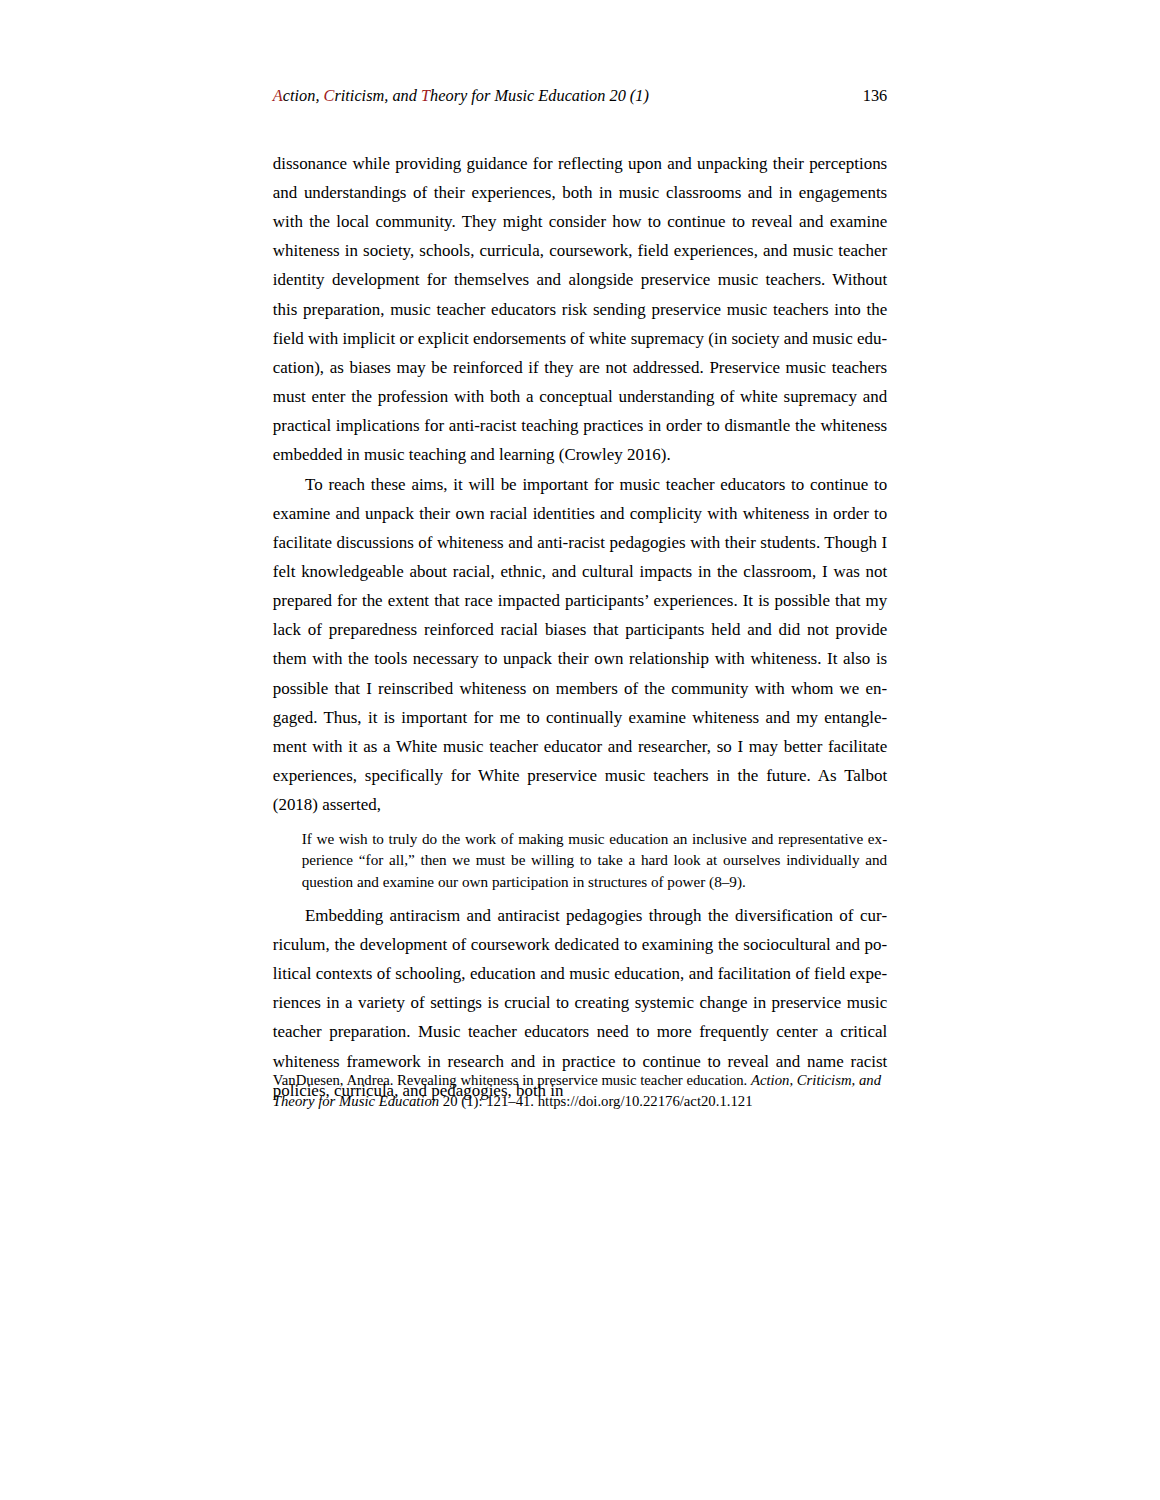Action, Criticism, and Theory for Music Education 20 (1) 136
dissonance while providing guidance for reflecting upon and unpacking their perceptions and understandings of their experiences, both in music classrooms and in engagements with the local community. They might consider how to continue to reveal and examine whiteness in society, schools, curricula, coursework, field experiences, and music teacher identity development for themselves and alongside preservice music teachers. Without this preparation, music teacher educators risk sending preservice music teachers into the field with implicit or explicit endorsements of white supremacy (in society and music education), as biases may be reinforced if they are not addressed. Preservice music teachers must enter the profession with both a conceptual understanding of white supremacy and practical implications for anti-racist teaching practices in order to dismantle the whiteness embedded in music teaching and learning (Crowley 2016).
To reach these aims, it will be important for music teacher educators to continue to examine and unpack their own racial identities and complicity with whiteness in order to facilitate discussions of whiteness and anti-racist pedagogies with their students. Though I felt knowledgeable about racial, ethnic, and cultural impacts in the classroom, I was not prepared for the extent that race impacted participants’ experiences. It is possible that my lack of preparedness reinforced racial biases that participants held and did not provide them with the tools necessary to unpack their own relationship with whiteness. It also is possible that I reinscribed whiteness on members of the community with whom we engaged. Thus, it is important for me to continually examine whiteness and my entanglement with it as a White music teacher educator and researcher, so I may better facilitate experiences, specifically for White preservice music teachers in the future. As Talbot (2018) asserted,
If we wish to truly do the work of making music education an inclusive and representative experience “for all,” then we must be willing to take a hard look at ourselves individually and question and examine our own participation in structures of power (8–9).
Embedding antiracism and antiracist pedagogies through the diversification of curriculum, the development of coursework dedicated to examining the sociocultural and political contexts of schooling, education and music education, and facilitation of field experiences in a variety of settings is crucial to creating systemic change in preservice music teacher preparation. Music teacher educators need to more frequently center a critical whiteness framework in research and in practice to continue to reveal and name racist policies, curricula, and pedagogies, both in
VanDuesen, Andrea. Revealing whiteness in preservice music teacher education. Action, Criticism, and Theory for Music Education 20 (1): 121–41. https://doi.org/10.22176/act20.1.121